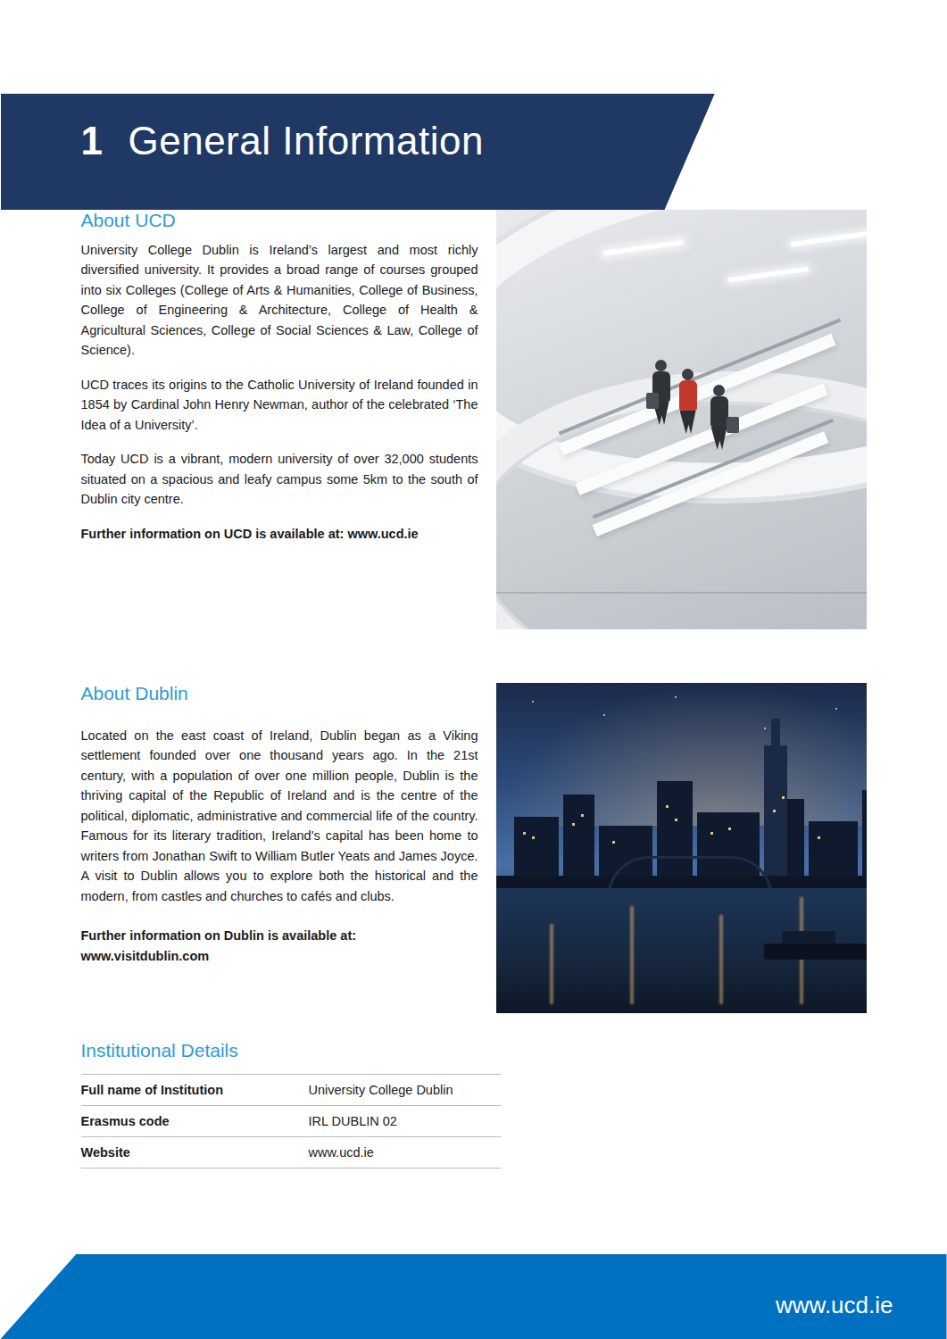1 General Information
About UCD
University College Dublin is Ireland’s largest and most richly diversified university. It provides a broad range of courses grouped into six Colleges (College of Arts & Humanities, College of Business, College of Engineering & Architecture, College of Health & Agricultural Sciences, College of Social Sciences & Law, College of Science).
UCD traces its origins to the Catholic University of Ireland founded in 1854 by Cardinal John Henry Newman, author of the celebrated ‘The Idea of a University’.
Today UCD is a vibrant, modern university of over 32,000 students situated on a spacious and leafy campus some 5km to the south of Dublin city centre.
Further information on UCD is available at: www.ucd.ie
About Dublin
Located on the east coast of Ireland, Dublin began as a Viking settlement founded over one thousand years ago. In the 21st century, with a population of over one million people, Dublin is the thriving capital of the Republic of Ireland and is the centre of the political, diplomatic, administrative and commercial life of the country. Famous for its literary tradition, Ireland's capital has been home to writers from Jonathan Swift to William Butler Yeats and James Joyce. A visit to Dublin allows you to explore both the historical and the modern, from castles and churches to cafés and clubs.
Further information on Dublin is available at:
www.visitdublin.com
Institutional Details
| Full name of Institution | University College Dublin |
| Erasmus code | IRL DUBLIN 02 |
| Website | www.ucd.ie |
www.ucd.ie